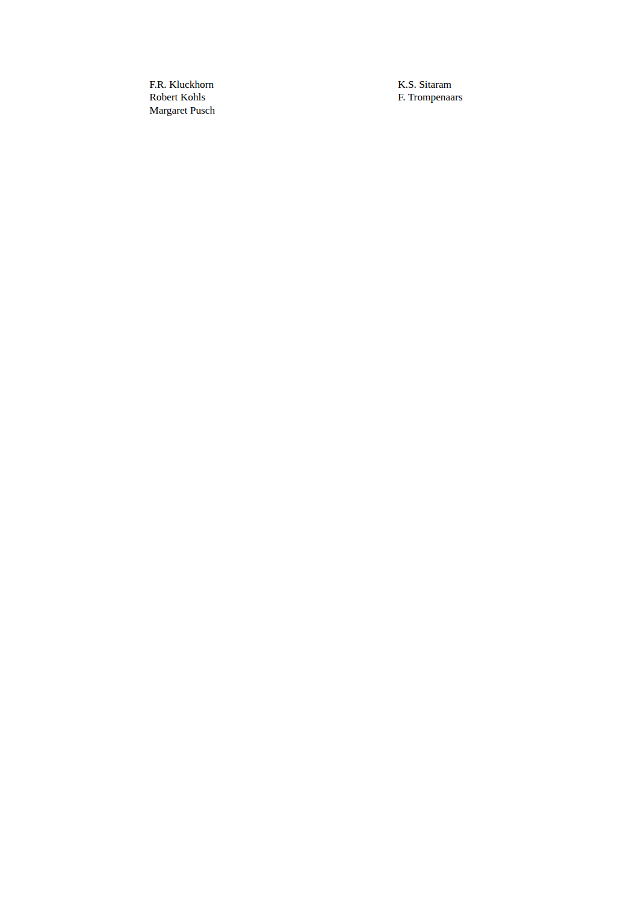| F.R. Kluckhorn | K.S. Sitaram |
| Robert Kohls | F. Trompenaars |
| Margaret Pusch | |